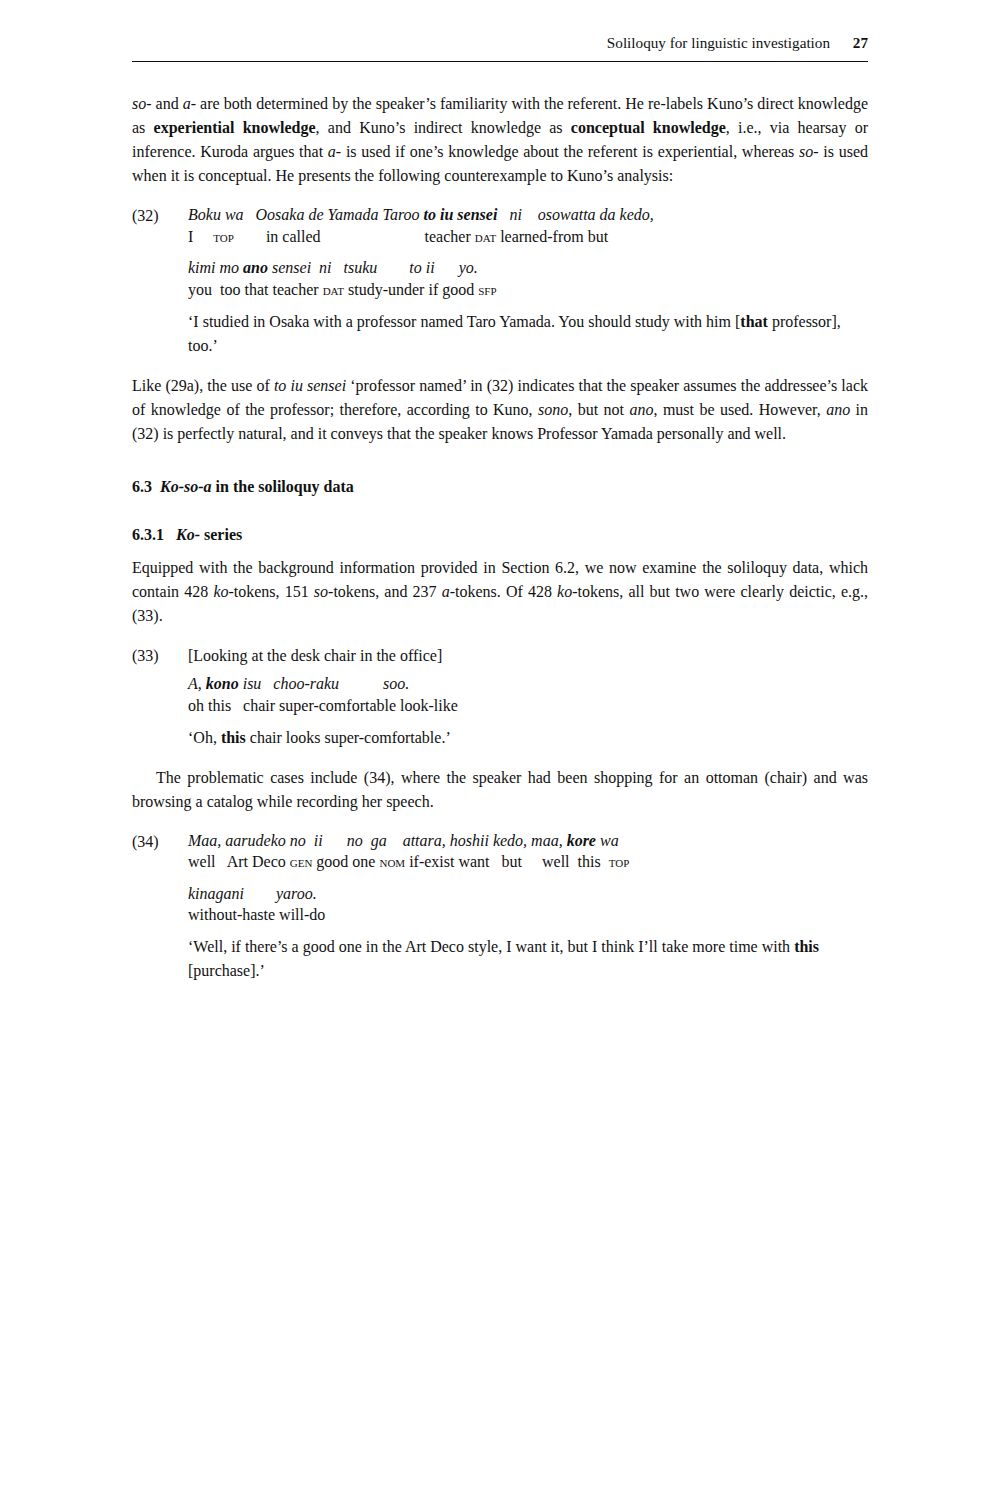Soliloquy for linguistic investigation 27
so- and a- are both determined by the speaker’s familiarity with the referent. He re-labels Kuno’s direct knowledge as experiential knowledge, and Kuno’s indirect knowledge as conceptual knowledge, i.e., via hearsay or inference. Kuroda argues that a- is used if one’s knowledge about the referent is experiential, whereas so- is used when it is conceptual. He presents the following counterexample to Kuno’s analysis:
(32)
Boku wa Oosaka de Yamada Taroo to iu sensei ni osowatta da kedo,
I top in called teacher dat learned-from but
kimi mo ano sensei ni tsuku to ii yo.
you too that teacher dat study-under if good sfp
‘I studied in Osaka with a professor named Taro Yamada. You should study with him [that professor], too.’
Like (29a), the use of to iu sensei ‘professor named’ in (32) indicates that the speaker assumes the addressee’s lack of knowledge of the professor; therefore, according to Kuno, sono, but not ano, must be used. However, ano in (32) is perfectly natural, and it conveys that the speaker knows Professor Yamada personally and well.
6.3 Ko-so-a in the soliloquy data
6.3.1 Ko- series
Equipped with the background information provided in Section 6.2, we now examine the soliloquy data, which contain 428 ko-tokens, 151 so-tokens, and 237 a-tokens. Of 428 ko-tokens, all but two were clearly deictic, e.g., (33).
(33)
[Looking at the desk chair in the office]
A, kono isu choo-raku soo.
oh this chair super-comfortable look-like
‘Oh, this chair looks super-comfortable.’
The problematic cases include (34), where the speaker had been shopping for an ottoman (chair) and was browsing a catalog while recording her speech.
(34)
Maa, aarudeko no ii no ga attara, hoshii kedo, maa, kore wa
well Art Deco gen good one nom if-exist want but well this top
kinagani yaroo.
without-haste will-do
‘Well, if there’s a good one in the Art Deco style, I want it, but I think I’ll take more time with this [purchase].’